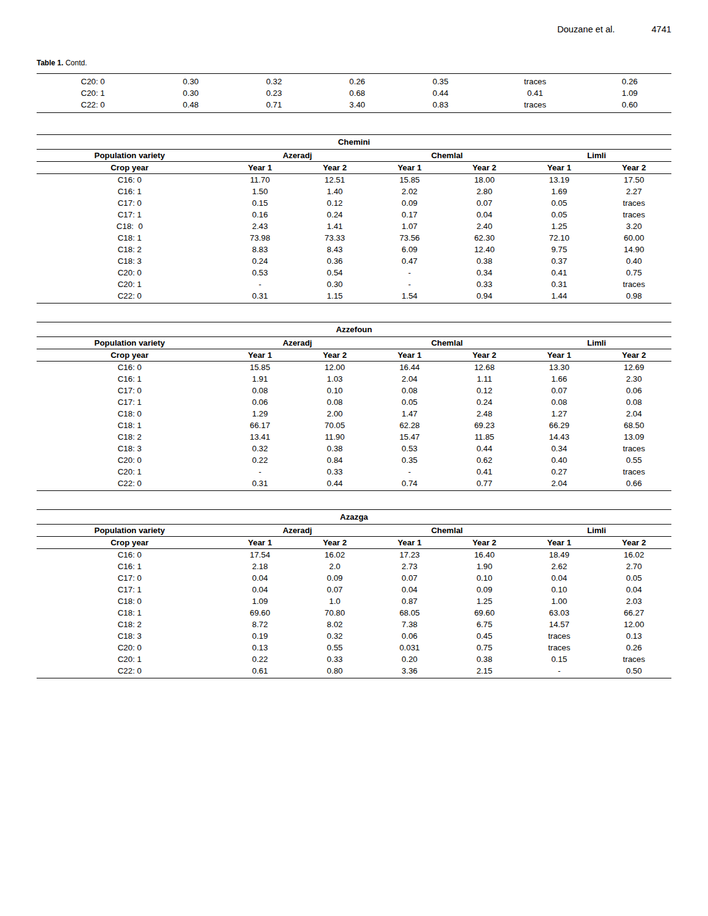Douzane et al. 4741
Table 1. Contd.
| C20: 0 | 0.30 | 0.32 | 0.26 | 0.35 | traces | 0.26 |
| C20: 1 | 0.30 | 0.23 | 0.68 | 0.44 | 0.41 | 1.09 |
| C22: 0 | 0.48 | 0.71 | 3.40 | 0.83 | traces | 0.60 |
| Chemini |
| Population variety | Azeradj | Chemlal | Limli |
| Crop year | Year 1 | Year 2 | Year 1 | Year 2 | Year 1 | Year 2 |
| C16: 0 | 11.70 | 12.51 | 15.85 | 18.00 | 13.19 | 17.50 |
| C16: 1 | 1.50 | 1.40 | 2.02 | 2.80 | 1.69 | 2.27 |
| C17: 0 | 0.15 | 0.12 | 0.09 | 0.07 | 0.05 | traces |
| C17: 1 | 0.16 | 0.24 | 0.17 | 0.04 | 0.05 | traces |
| C18: 0 | 2.43 | 1.41 | 1.07 | 2.40 | 1.25 | 3.20 |
| C18: 1 | 73.98 | 73.33 | 73.56 | 62.30 | 72.10 | 60.00 |
| C18: 2 | 8.83 | 8.43 | 6.09 | 12.40 | 9.75 | 14.90 |
| C18: 3 | 0.24 | 0.36 | 0.47 | 0.38 | 0.37 | 0.40 |
| C20: 0 | 0.53 | 0.54 | - | 0.34 | 0.41 | 0.75 |
| C20: 1 | - | 0.30 | - | 0.33 | 0.31 | traces |
| C22: 0 | 0.31 | 1.15 | 1.54 | 0.94 | 1.44 | 0.98 |
| Azzefoun |
| Population variety | Azeradj | Chemlal | Limli |
| Crop year | Year 1 | Year 2 | Year 1 | Year 2 | Year 1 | Year 2 |
| C16: 0 | 15.85 | 12.00 | 16.44 | 12.68 | 13.30 | 12.69 |
| C16: 1 | 1.91 | 1.03 | 2.04 | 1.11 | 1.66 | 2.30 |
| C17: 0 | 0.08 | 0.10 | 0.08 | 0.12 | 0.07 | 0.06 |
| C17: 1 | 0.06 | 0.08 | 0.05 | 0.24 | 0.08 | 0.08 |
| C18: 0 | 1.29 | 2.00 | 1.47 | 2.48 | 1.27 | 2.04 |
| C18: 1 | 66.17 | 70.05 | 62.28 | 69.23 | 66.29 | 68.50 |
| C18: 2 | 13.41 | 11.90 | 15.47 | 11.85 | 14.43 | 13.09 |
| C18: 3 | 0.32 | 0.38 | 0.53 | 0.44 | 0.34 | traces |
| C20: 0 | 0.22 | 0.84 | 0.35 | 0.62 | 0.40 | 0.55 |
| C20: 1 | - | 0.33 | - | 0.41 | 0.27 | traces |
| C22: 0 | 0.31 | 0.44 | 0.74 | 0.77 | 2.04 | 0.66 |
| Azazga |
| Population variety | Azeradj | Chemlal | Limli |
| Crop year | Year 1 | Year 2 | Year 1 | Year 2 | Year 1 | Year 2 |
| C16: 0 | 17.54 | 16.02 | 17.23 | 16.40 | 18.49 | 16.02 |
| C16: 1 | 2.18 | 2.0 | 2.73 | 1.90 | 2.62 | 2.70 |
| C17: 0 | 0.04 | 0.09 | 0.07 | 0.10 | 0.04 | 0.05 |
| C17: 1 | 0.04 | 0.07 | 0.04 | 0.09 | 0.10 | 0.04 |
| C18: 0 | 1.09 | 1.0 | 0.87 | 1.25 | 1.00 | 2.03 |
| C18: 1 | 69.60 | 70.80 | 68.05 | 69.60 | 63.03 | 66.27 |
| C18: 2 | 8.72 | 8.02 | 7.38 | 6.75 | 14.57 | 12.00 |
| C18: 3 | 0.19 | 0.32 | 0.06 | 0.45 | traces | 0.13 |
| C20: 0 | 0.13 | 0.55 | 0.031 | 0.75 | traces | 0.26 |
| C20: 1 | 0.22 | 0.33 | 0.20 | 0.38 | 0.15 | traces |
| C22: 0 | 0.61 | 0.80 | 3.36 | 2.15 | - | 0.50 |